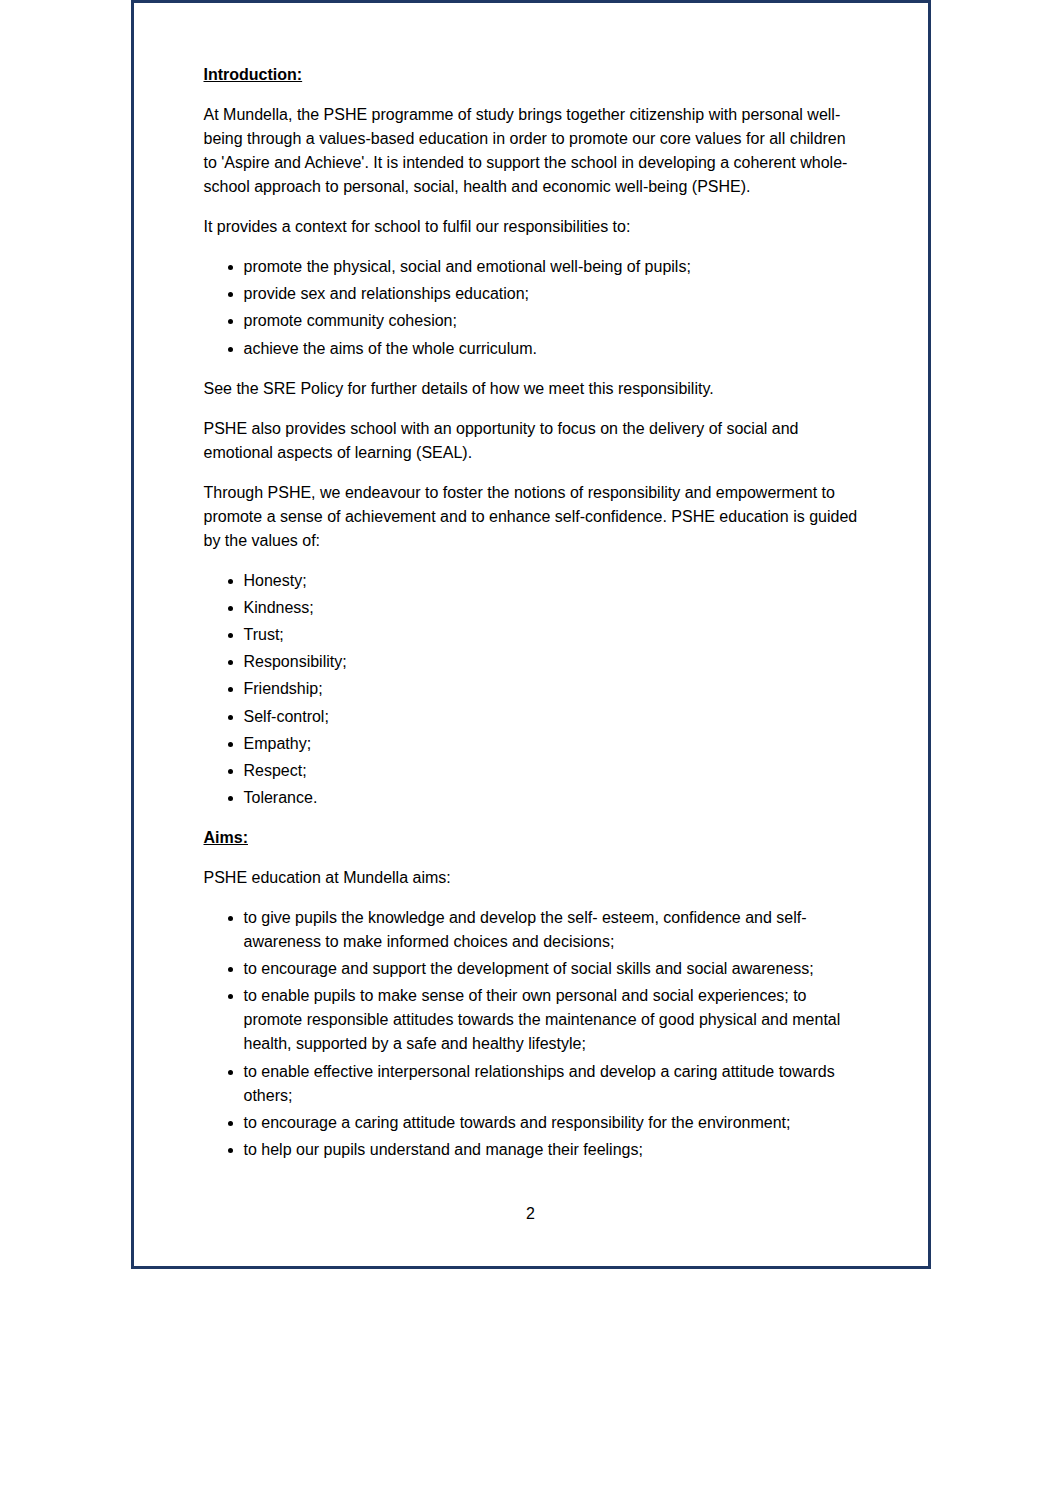Introduction:
At Mundella, the PSHE programme of study brings together citizenship with personal well-being through a values-based education in order to promote our core values for all children to 'Aspire and Achieve'. It is intended to support the school in developing a coherent whole-school approach to personal, social, health and economic well-being (PSHE).
It provides a context for school to fulfil our responsibilities to:
promote the physical, social and emotional well-being of pupils;
provide sex and relationships education;
promote community cohesion;
achieve the aims of the whole curriculum.
See the SRE Policy for further details of how we meet this responsibility.
PSHE also provides school with an opportunity to focus on the delivery of social and emotional aspects of learning (SEAL).
Through PSHE, we endeavour to foster the notions of responsibility and empowerment to promote a sense of achievement and to enhance self-confidence. PSHE education is guided by the values of:
Honesty;
Kindness;
Trust;
Responsibility;
Friendship;
Self-control;
Empathy;
Respect;
Tolerance.
Aims:
PSHE education at Mundella aims:
to give pupils the knowledge and develop the self- esteem, confidence and self-awareness to make informed choices and decisions;
to encourage and support the development of social skills and social awareness;
to enable pupils to make sense of their own personal and social experiences; to promote responsible attitudes towards the maintenance of good physical and mental health, supported by a safe and healthy lifestyle;
to enable effective interpersonal relationships and develop a caring attitude towards others;
to encourage a caring attitude towards and responsibility for the environment;
to help our pupils understand and manage their feelings;
2